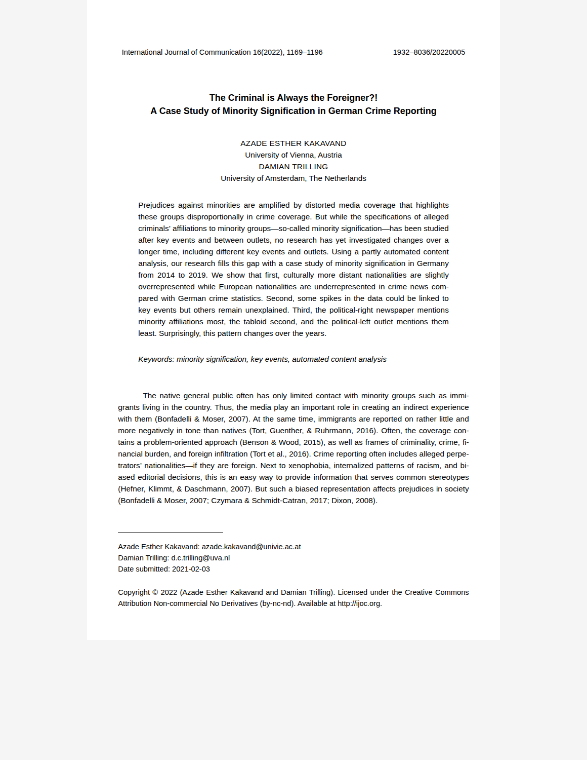International Journal of Communication 16(2022), 1169–1196 1932–8036/20220005
The Criminal is Always the Foreigner?!
A Case Study of Minority Signification in German Crime Reporting
Azade Esther Kakavand
University of Vienna, Austria
Damian Trilling
University of Amsterdam, The Netherlands
Prejudices against minorities are amplified by distorted media coverage that highlights these groups disproportionally in crime coverage. But while the specifications of alleged criminals’ affiliations to minority groups—so-called minority signification—has been studied after key events and between outlets, no research has yet investigated changes over a longer time, including different key events and outlets. Using a partly automated content analysis, our research fills this gap with a case study of minority signification in Germany from 2014 to 2019. We show that first, culturally more distant nationalities are slightly overrepresented while European nationalities are underrepresented in crime news compared with German crime statistics. Second, some spikes in the data could be linked to key events but others remain unexplained. Third, the political-right newspaper mentions minority affiliations most, the tabloid second, and the political-left outlet mentions them least. Surprisingly, this pattern changes over the years.
Keywords: minority signification, key events, automated content analysis
The native general public often has only limited contact with minority groups such as immigrants living in the country. Thus, the media play an important role in creating an indirect experience with them (Bonfadelli & Moser, 2007). At the same time, immigrants are reported on rather little and more negatively in tone than natives (Tort, Guenther, & Ruhrmann, 2016). Often, the coverage contains a problem-oriented approach (Benson & Wood, 2015), as well as frames of criminality, crime, financial burden, and foreign infiltration (Tort et al., 2016). Crime reporting often includes alleged perpetrators’ nationalities—if they are foreign. Next to xenophobia, internalized patterns of racism, and biased editorial decisions, this is an easy way to provide information that serves common stereotypes (Hefner, Klimmt, & Daschmann, 2007). But such a biased representation affects prejudices in society (Bonfadelli & Moser, 2007; Czymara & Schmidt-Catran, 2017; Dixon, 2008).
Azade Esther Kakavand: azade.kakavand@univie.ac.at
Damian Trilling: d.c.trilling@uva.nl
Date submitted: 2021-02-03
Copyright © 2022 (Azade Esther Kakavand and Damian Trilling). Licensed under the Creative Commons Attribution Non-commercial No Derivatives (by-nc-nd). Available at http://ijoc.org.